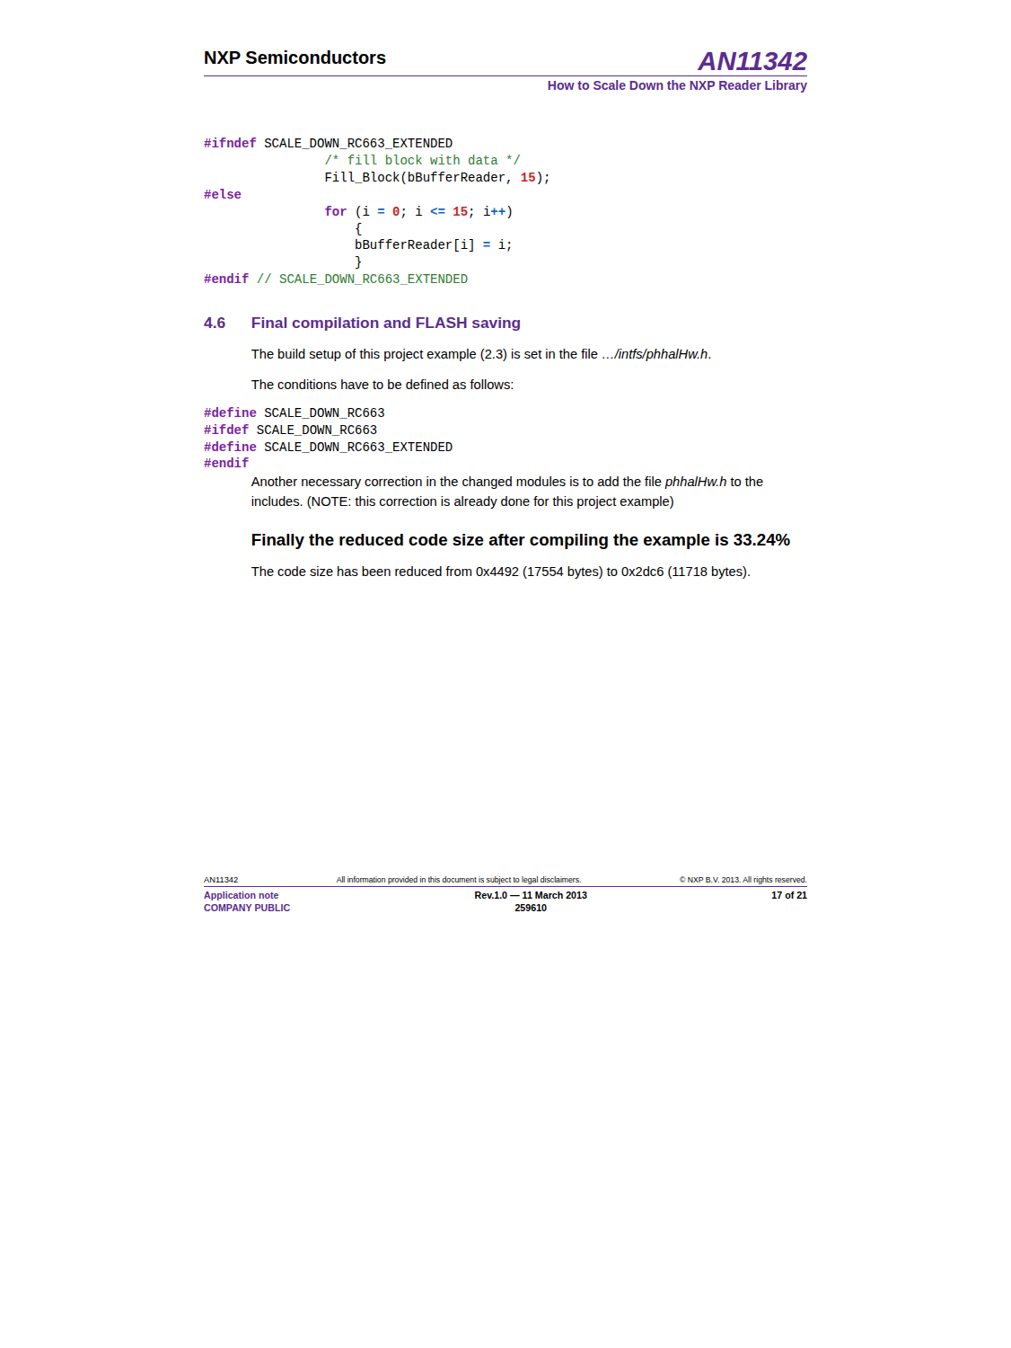NXP Semiconductors
AN11342
How to Scale Down the NXP Reader Library
#ifndef SCALE_DOWN_RC663_EXTENDED
                /* fill block with data */
                Fill_Block(bBufferReader, 15);
#else
                for (i = 0; i <= 15; i++)
                    {
                    bBufferReader[i] = i;
                    }
#endif // SCALE_DOWN_RC663_EXTENDED
4.6 Final compilation and FLASH saving
The build setup of this project example (2.3) is set in the file …/intfs/phhalHw.h.
The conditions have to be defined as follows:
#define SCALE_DOWN_RC663
#ifdef SCALE_DOWN_RC663
#define SCALE_DOWN_RC663_EXTENDED
#endif
Another necessary correction in the changed modules is to add the file phhalHw.h to the includes. (NOTE: this correction is already done for this project example)
Finally the reduced code size after compiling the example is 33.24%
The code size has been reduced from 0x4492 (17554 bytes) to 0x2dc6 (11718 bytes).
AN11342
All information provided in this document is subject to legal disclaimers.
© NXP B.V. 2013. All rights reserved.
Application note COMPANY PUBLIC
Rev.1.0 — 11 March 2013
259610
17 of 21